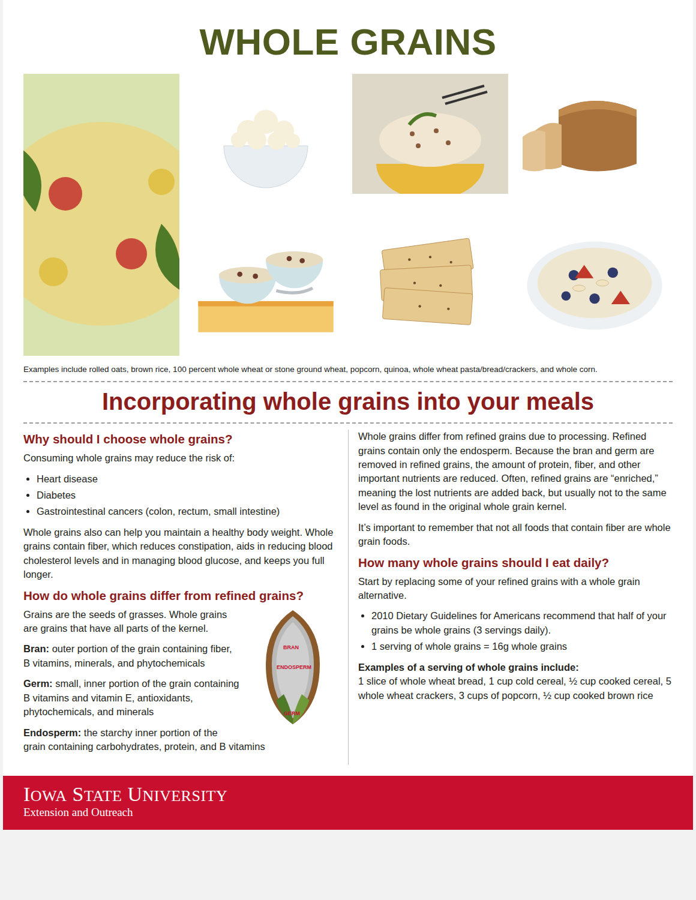WHOLE GRAINS
Examples include rolled oats, brown rice, 100 percent whole wheat or stone ground wheat, popcorn, quinoa, whole wheat pasta/bread/crackers, and whole corn.
Incorporating whole grains into your meals
Why should I choose whole grains?
Consuming whole grains may reduce the risk of:
Heart disease
Diabetes
Gastrointestinal cancers (colon, rectum, small intestine)
Whole grains also can help you maintain a healthy body weight. Whole grains contain fiber, which reduces constipation, aids in reducing blood cholesterol levels and in managing blood glucose, and keeps you full longer.
How do whole grains differ from refined grains?
Grains are the seeds of grasses. Whole grains are grains that have all parts of the kernel.
Bran: outer portion of the grain containing fiber, B vitamins, minerals, and phytochemicals
Germ: small, inner portion of the grain containing B vitamins and vitamin E, antioxidants, phytochemicals, and minerals
Endosperm: the starchy inner portion of the grain containing carbohydrates, protein, and B vitamins
Whole grains differ from refined grains due to processing. Refined grains contain only the endosperm. Because the bran and germ are removed in refined grains, the amount of protein, fiber, and other important nutrients are reduced. Often, refined grains are “enriched,” meaning the lost nutrients are added back, but usually not to the same level as found in the original whole grain kernel.
It’s important to remember that not all foods that contain fiber are whole grain foods.
How many whole grains should I eat daily?
Start by replacing some of your refined grains with a whole grain alternative.
2010 Dietary Guidelines for Americans recommend that half of your grains be whole grains (3 servings daily).
1 serving of whole grains = 16g whole grains
Examples of a serving of whole grains include:
1 slice of whole wheat bread, 1 cup cold cereal, ½ cup cooked cereal, 5 whole wheat crackers, 3 cups of popcorn, ½ cup cooked brown rice
IOWA STATE UNIVERSITY
Extension and Outreach